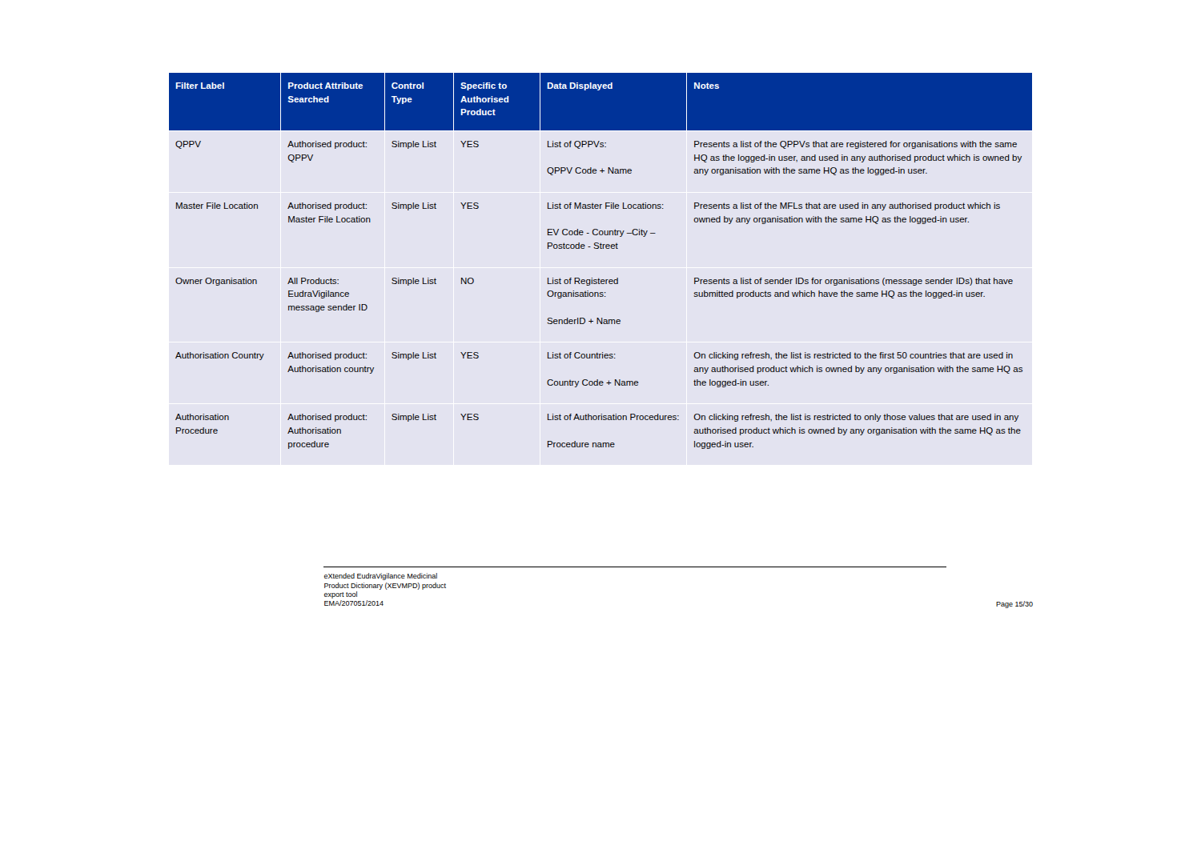| Filter Label | Product Attribute Searched | Control Type | Specific to Authorised Product | Data Displayed | Notes |
| --- | --- | --- | --- | --- | --- |
| QPPV | Authorised product: QPPV | Simple List | YES | List of QPPVs: QPPV Code + Name | Presents a list of the QPPVs that are registered for organisations with the same HQ as the logged-in user, and used in any authorised product which is owned by any organisation with the same HQ as the logged-in user. |
| Master File Location | Authorised product: Master File Location | Simple List | YES | List of Master File Locations: EV Code - Country –City – Postcode - Street | Presents a list of the MFLs that are used in any authorised product which is owned by any organisation with the same HQ as the logged-in user. |
| Owner Organisation | All Products: EudraVigilance message sender ID | Simple List | NO | List of Registered Organisations: SenderID + Name | Presents a list of sender IDs for organisations (message sender IDs) that have submitted products and which have the same HQ as the logged-in user. |
| Authorisation Country | Authorised product: Authorisation country | Simple List | YES | List of Countries: Country Code + Name | On clicking refresh, the list is restricted to the first 50 countries that are used in any authorised product which is owned by any organisation with the same HQ as the logged-in user. |
| Authorisation Procedure | Authorised product: Authorisation procedure | Simple List | YES | List of Authorisation Procedures: Procedure name | On clicking refresh, the list is restricted to only those values that are used in any authorised product which is owned by any organisation with the same HQ as the logged-in user. |
eXtended EudraVigilance Medicinal
Product Dictionary (XEVMPD) product
export tool
EMA/207051/2014
Page 15/30